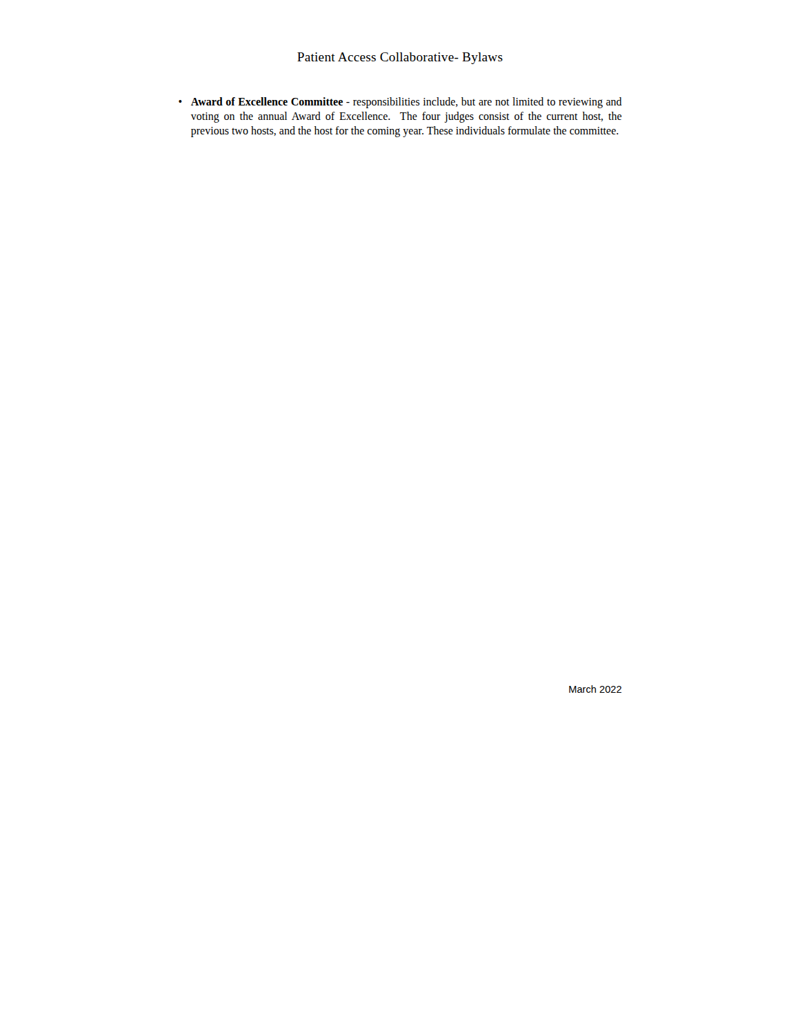Patient Access Collaborative- Bylaws
Award of Excellence Committee - responsibilities include, but are not limited to reviewing and voting on the annual Award of Excellence. The four judges consist of the current host, the previous two hosts, and the host for the coming year. These individuals formulate the committee.
March 2022